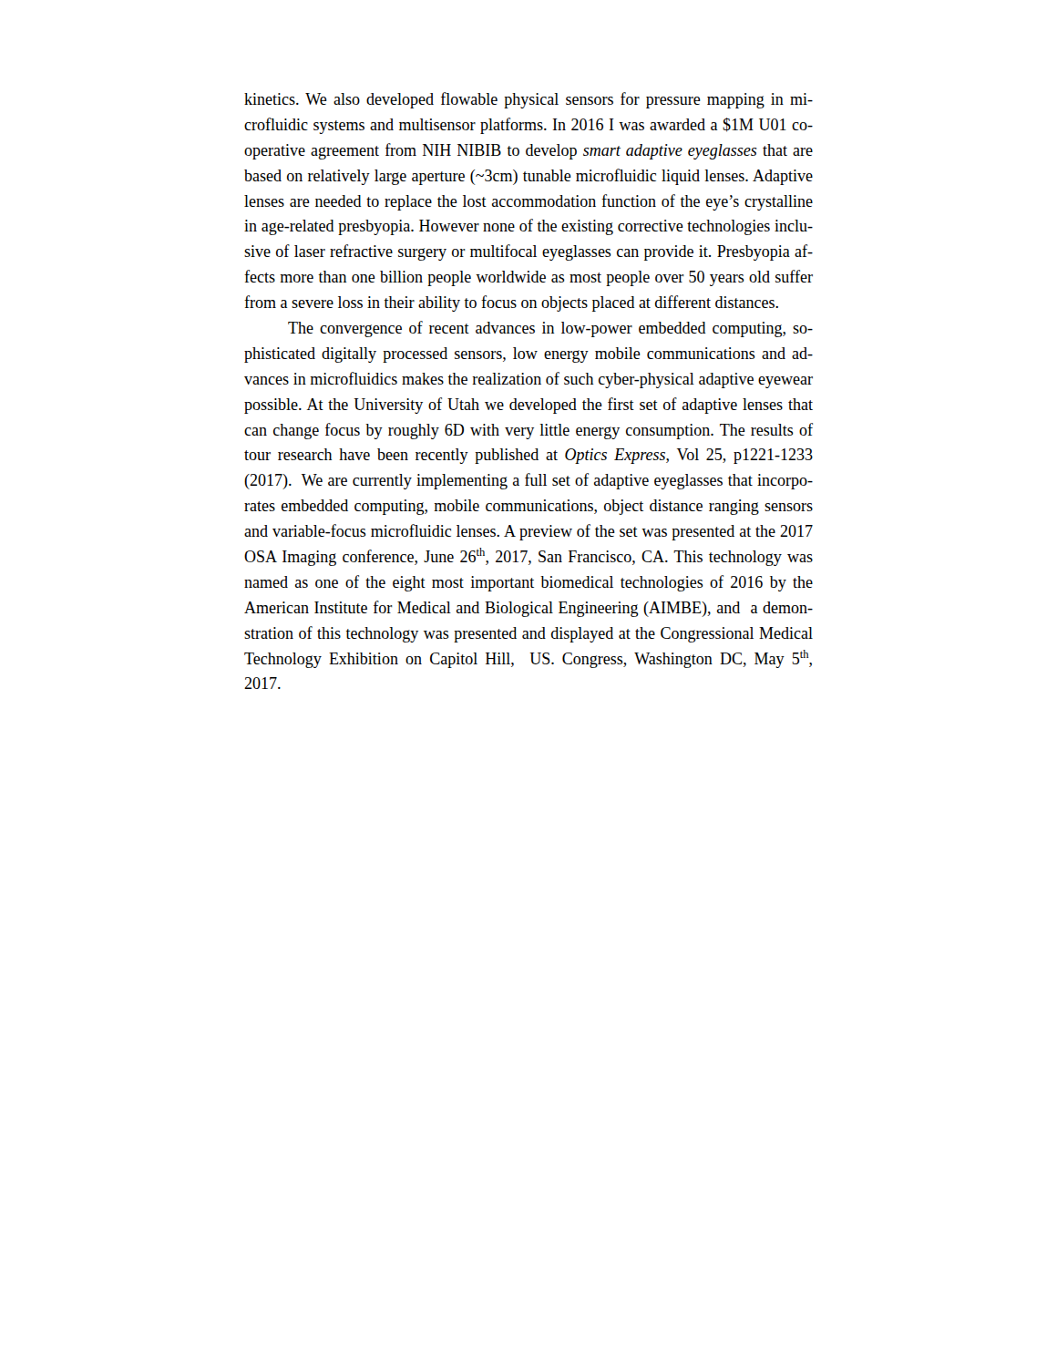kinetics. We also developed flowable physical sensors for pressure mapping in microfluidic systems and multisensor platforms. In 2016 I was awarded a $1M U01 cooperative agreement from NIH NIBIB to develop smart adaptive eyeglasses that are based on relatively large aperture (~3cm) tunable microfluidic liquid lenses. Adaptive lenses are needed to replace the lost accommodation function of the eye’s crystalline in age-related presbyopia. However none of the existing corrective technologies inclusive of laser refractive surgery or multifocal eyeglasses can provide it. Presbyopia affects more than one billion people worldwide as most people over 50 years old suffer from a severe loss in their ability to focus on objects placed at different distances.
The convergence of recent advances in low-power embedded computing, sophisticated digitally processed sensors, low energy mobile communications and advances in microfluidics makes the realization of such cyber-physical adaptive eyewear possible. At the University of Utah we developed the first set of adaptive lenses that can change focus by roughly 6D with very little energy consumption. The results of tour research have been recently published at Optics Express, Vol 25, p1221-1233 (2017). We are currently implementing a full set of adaptive eyeglasses that incorporates embedded computing, mobile communications, object distance ranging sensors and variable-focus microfluidic lenses. A preview of the set was presented at the 2017 OSA Imaging conference, June 26th, 2017, San Francisco, CA. This technology was named as one of the eight most important biomedical technologies of 2016 by the American Institute for Medical and Biological Engineering (AIMBE), and a demonstration of this technology was presented and displayed at the Congressional Medical Technology Exhibition on Capitol Hill, US. Congress, Washington DC, May 5th, 2017.